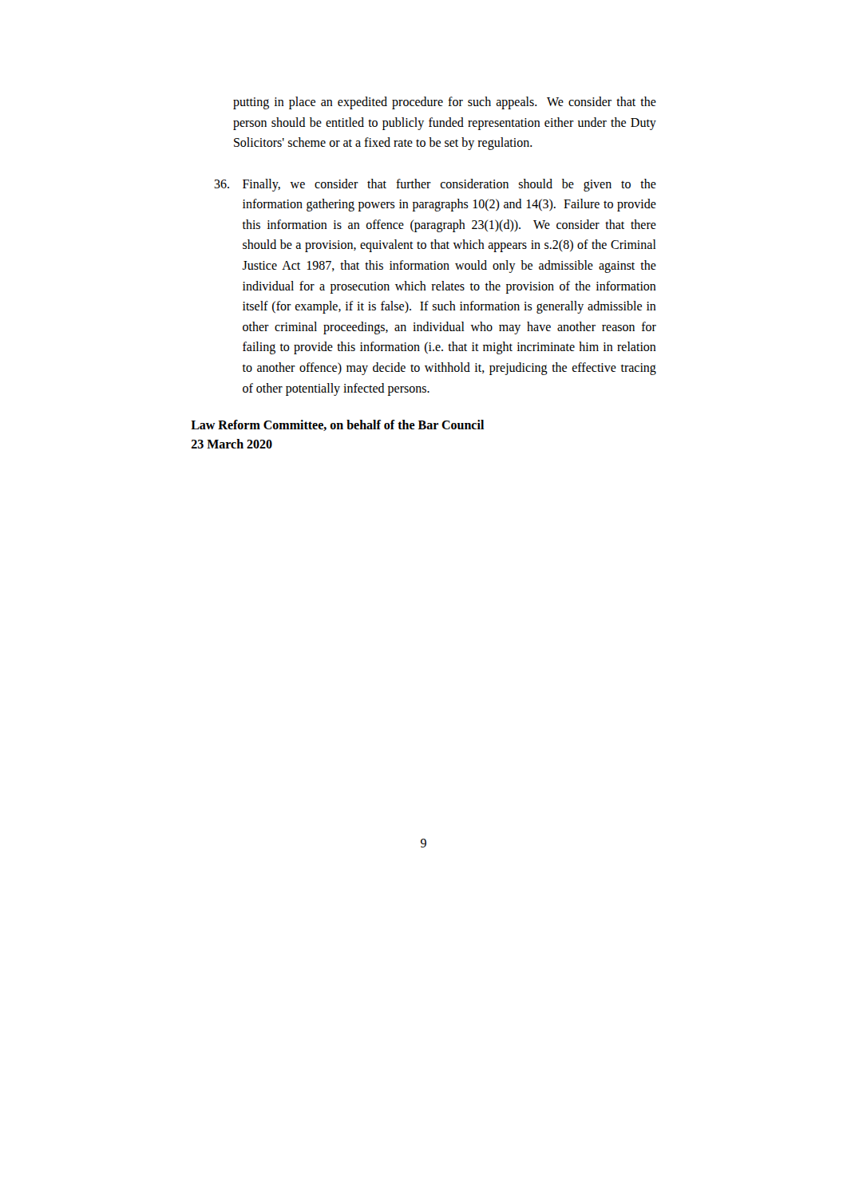putting in place an expedited procedure for such appeals. We consider that the person should be entitled to publicly funded representation either under the Duty Solicitors' scheme or at a fixed rate to be set by regulation.
Finally, we consider that further consideration should be given to the information gathering powers in paragraphs 10(2) and 14(3). Failure to provide this information is an offence (paragraph 23(1)(d)). We consider that there should be a provision, equivalent to that which appears in s.2(8) of the Criminal Justice Act 1987, that this information would only be admissible against the individual for a prosecution which relates to the provision of the information itself (for example, if it is false). If such information is generally admissible in other criminal proceedings, an individual who may have another reason for failing to provide this information (i.e. that it might incriminate him in relation to another offence) may decide to withhold it, prejudicing the effective tracing of other potentially infected persons.
Law Reform Committee, on behalf of the Bar Council
23 March 2020
9